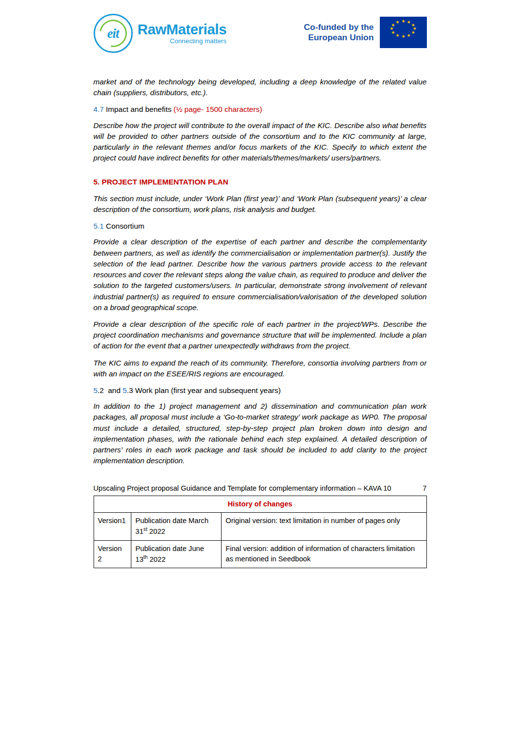eit
RawMaterials
Connecting matters
Co-funded by the
European Union
★ ★ ★ ★ ★ ★ ★ ★ ★ ★ ★ ★
market and of the technology being developed, including a deep knowledge of the related value chain (suppliers, distributors, etc.).
4.7 Impact and benefits (½ page- 1500 characters)
Describe how the project will contribute to the overall impact of the KIC. Describe also what benefits will be provided to other partners outside of the consortium and to the KIC community at large, particularly in the relevant themes and/or focus markets of the KIC. Specify to which extent the project could have indirect benefits for other materials/themes/markets/ users/partners.
5. PROJECT IMPLEMENTATION PLAN
This section must include, under ‘Work Plan (first year)’ and ‘Work Plan (subsequent years)’ a clear description of the consortium, work plans, risk analysis and budget.
5.1 Consortium
Provide a clear description of the expertise of each partner and describe the complementarity between partners, as well as identify the commercialisation or implementation partner(s). Justify the selection of the lead partner. Describe how the various partners provide access to the relevant resources and cover the relevant steps along the value chain, as required to produce and deliver the solution to the targeted customers/users. In particular, demonstrate strong involvement of relevant industrial partner(s) as required to ensure commercialisation/valorisation of the developed solution on a broad geographical scope.
Provide a clear description of the specific role of each partner in the project/WPs. Describe the project coordination mechanisms and governance structure that will be implemented. Include a plan of action for the event that a partner unexpectedly withdraws from the project.
The KIC aims to expand the reach of its community. Therefore, consortia involving partners from or with an impact on the ESEE/RIS regions are encouraged.
5.2 and 5.3 Work plan (first year and subsequent years)
In addition to the 1) project management and 2) dissemination and communication plan work packages, all proposal must include a ‘Go-to-market strategy’ work package as WP0. The proposal must include a detailed, structured, step-by-step project plan broken down into design and implementation phases, with the rationale behind each step explained. A detailed description of partners’ roles in each work package and task should be included to add clarity to the project implementation description.
Upscaling Project proposal Guidance and Template for complementary information – KAVA 10 7
| History of changes |
| --- |
| Version1 | Publication date March 31 st 2022 | Original version: text limitation in number of pages only |
| Version 2 | Publication date June 13 th 2022 | Final version: addition of information of characters limitation as mentioned in Seedbook |